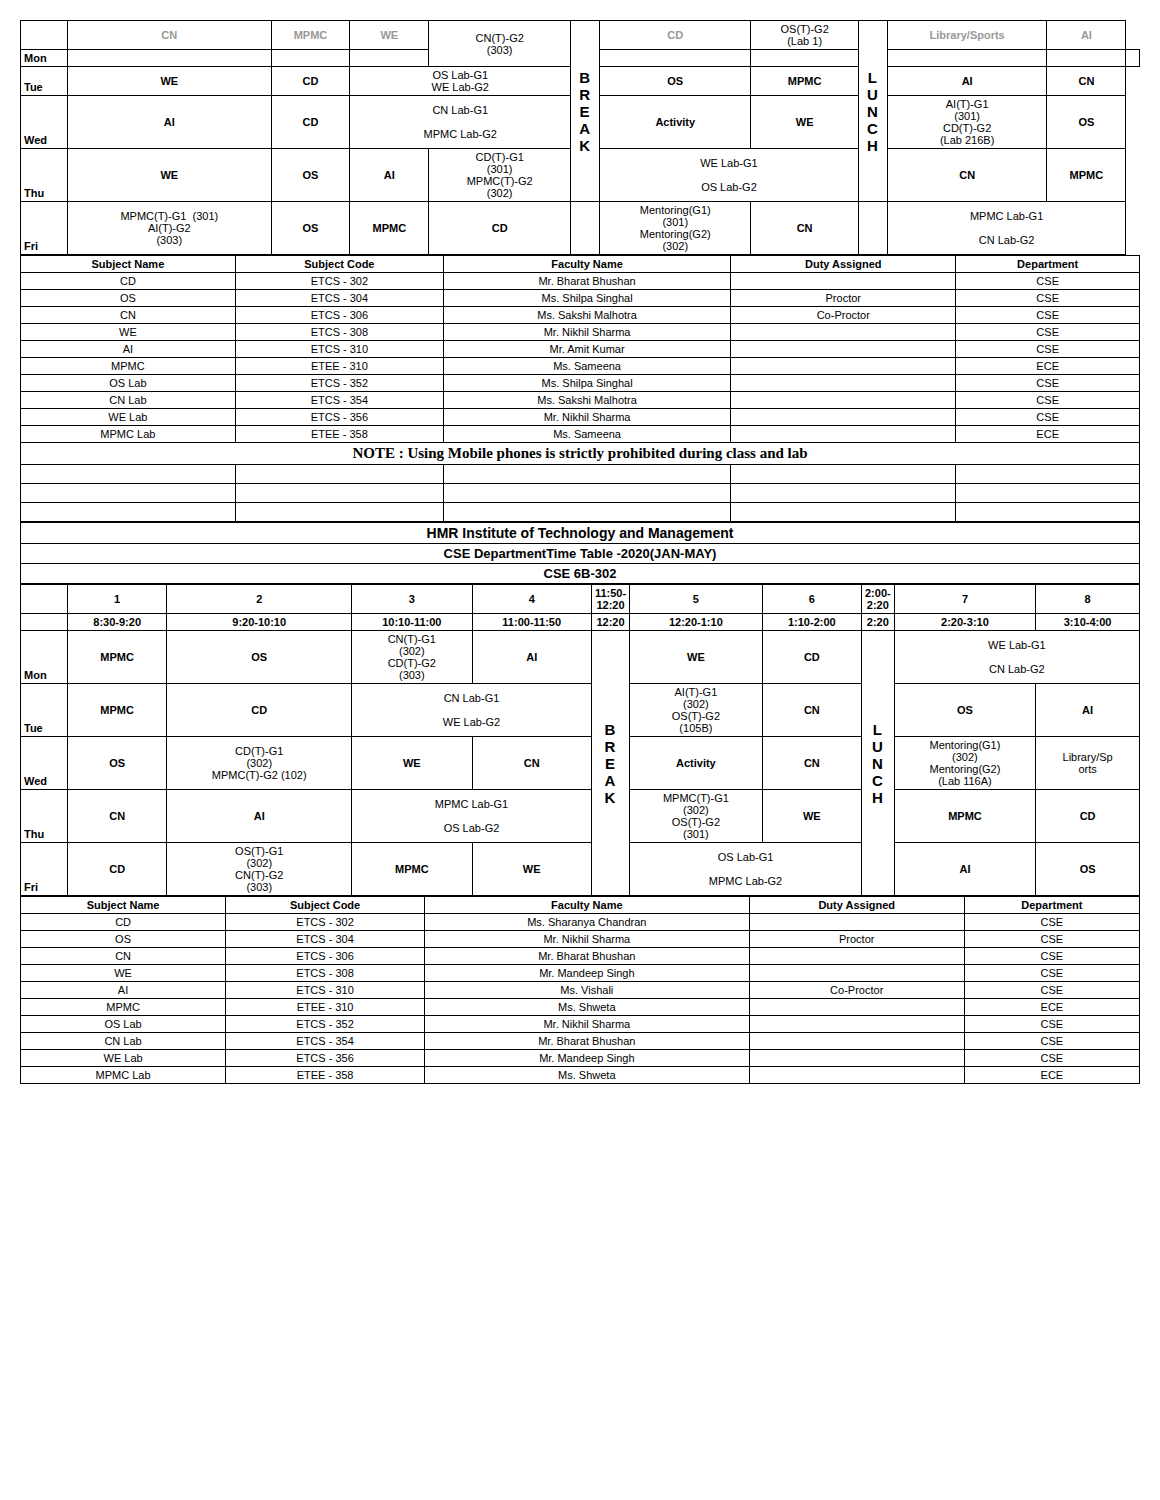| | CN | MPMC | WE | CN(T)-G2 (303) | B R E A K | CD | OS(T)-G2 (Lab 1) | L U N C H | Library/Sports | AI |
| Mon | | | | | | | | |
| Tue | WE | CD | OS Lab-G1 WE Lab-G2 | OS | MPMC | AI | CN |
| Wed | AI | CD | CN Lab-G1 MPMC Lab-G2 | Activity | WE | AI(T)-G1 (301) CD(T)-G2 (Lab 216B) | OS |
| Thu | WE | OS | AI | CD(T)-G1 (301) MPMC(T)-G2 (302) | WE Lab-G1 OS Lab-G2 | CN | MPMC |
| Fri | MPMC(T)-G1 (301) AI(T)-G2 (303) | OS | MPMC | CD | | Mentoring(G1) (301) Mentoring(G2) (302) | CN | | MPMC Lab-G1 CN Lab-G2 |
| Subject Name | Subject Code | Faculty Name | Duty Assigned | Department |
| --- | --- | --- | --- | --- |
| CD | ETCS - 302 | Mr. Bharat Bhushan | | CSE |
| OS | ETCS - 304 | Ms. Shilpa Singhal | Proctor | CSE |
| CN | ETCS - 306 | Ms. Sakshi Malhotra | Co-Proctor | CSE |
| WE | ETCS - 308 | Mr. Nikhil Sharma | | CSE |
| AI | ETCS - 310 | Mr. Amit Kumar | | CSE |
| MPMC | ETEE - 310 | Ms. Sameena | | ECE |
| OS Lab | ETCS - 352 | Ms. Shilpa Singhal | | CSE |
| CN Lab | ETCS - 354 | Ms. Sakshi Malhotra | | CSE |
| WE Lab | ETCS - 356 | Mr. Nikhil Sharma | | CSE |
| MPMC Lab | ETEE - 358 | Ms. Sameena | | ECE |
| NOTE : Using Mobile phones is strictly prohibited during class and lab |
| HMR Institute of Technology and Management |
| CSE DepartmentTime Table -2020(JAN-MAY) |
| CSE 6B-302 |
| | 1 | 2 | 3 | 4 | 11:50- 12:20 | 5 | 6 | 2:00- 2:20 | 7 | 8 |
| | 8:30-9:20 | 9:20-10:10 | 10:10-11:00 | 11:00-11:50 | 12:20 | 12:20-1:10 | 1:10-2:00 | 2:20 | 2:20-3:10 | 3:10-4:00 |
| Mon | MPMC | OS | CN(T)-G1 (302) CD(T)-G2 (303) | AI | B R E A K | WE | CD | L U N C H | WE Lab-G1 CN Lab-G2 |
| Tue | MPMC | CD | CN Lab-G1 WE Lab-G2 | AI(T)-G1 (302) OS(T)-G2 (105B) | CN | OS | AI |
| Wed | OS | CD(T)-G1 (302) MPMC(T)-G2 (102) | WE | CN | Activity | CN | Mentoring(G1) (302) Mentoring(G2) (Lab 116A) | Library/Sp orts |
| Thu | CN | AI | MPMC Lab-G1 OS Lab-G2 | MPMC(T)-G1 (302) OS(T)-G2 (301) | WE | MPMC | CD |
| Fri | CD | OS(T)-G1 (302) CN(T)-G2 (303) | MPMC | WE | OS Lab-G1 MPMC Lab-G2 | AI | OS |
| Subject Name | Subject Code | Faculty Name | Duty Assigned | Department |
| --- | --- | --- | --- | --- |
| CD | ETCS - 302 | Ms. Sharanya Chandran | | CSE |
| OS | ETCS - 304 | Mr. Nikhil Sharma | Proctor | CSE |
| CN | ETCS - 306 | Mr. Bharat Bhushan | | CSE |
| WE | ETCS - 308 | Mr. Mandeep Singh | | CSE |
| AI | ETCS - 310 | Ms. Vishali | Co-Proctor | CSE |
| MPMC | ETEE - 310 | Ms. Shweta | | ECE |
| OS Lab | ETCS - 352 | Mr. Nikhil Sharma | | CSE |
| CN Lab | ETCS - 354 | Mr. Bharat Bhushan | | CSE |
| WE Lab | ETCS - 356 | Mr. Mandeep Singh | | CSE |
| MPMC Lab | ETEE - 358 | Ms. Shweta | | ECE |